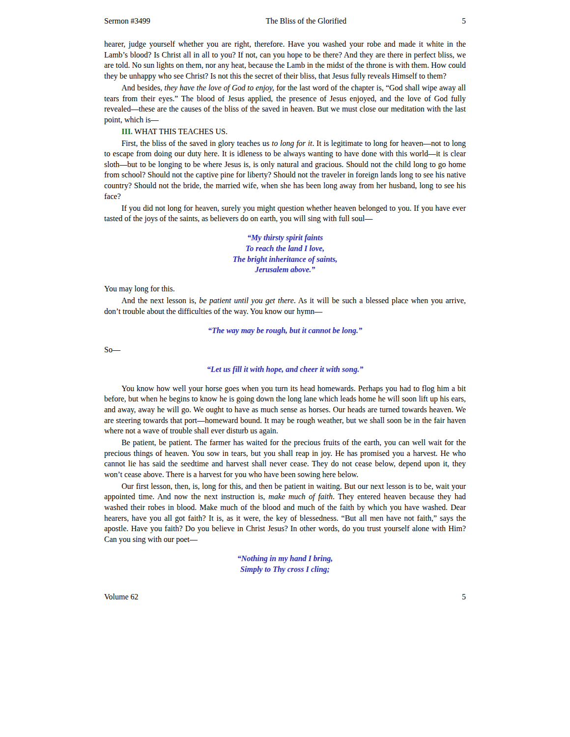Sermon #3499 The Bliss of the Glorified 5
hearer, judge yourself whether you are right, therefore. Have you washed your robe and made it white in the Lamb’s blood? Is Christ all in all to you? If not, can you hope to be there? And they are there in perfect bliss, we are told. No sun lights on them, nor any heat, because the Lamb in the midst of the throne is with them. How could they be unhappy who see Christ? Is not this the secret of their bliss, that Jesus fully reveals Himself to them?
And besides, they have the love of God to enjoy, for the last word of the chapter is, “God shall wipe away all tears from their eyes.” The blood of Jesus applied, the presence of Jesus enjoyed, and the love of God fully revealed—these are the causes of the bliss of the saved in heaven. But we must close our meditation with the last point, which is—
III. WHAT THIS TEACHES US.
First, the bliss of the saved in glory teaches us to long for it. It is legitimate to long for heaven—not to long to escape from doing our duty here. It is idleness to be always wanting to have done with this world—it is clear sloth—but to be longing to be where Jesus is, is only natural and gracious. Should not the child long to go home from school? Should not the captive pine for liberty? Should not the traveler in foreign lands long to see his native country? Should not the bride, the married wife, when she has been long away from her husband, long to see his face?
If you did not long for heaven, surely you might question whether heaven belonged to you. If you have ever tasted of the joys of the saints, as believers do on earth, you will sing with full soul—
“My thirsty spirit faints
To reach the land I love,
The bright inheritance of saints,
Jerusalem above.”
You may long for this.
And the next lesson is, be patient until you get there. As it will be such a blessed place when you arrive, don’t trouble about the difficulties of the way. You know our hymn—
“The way may be rough, but it cannot be long.”
So—
“Let us fill it with hope, and cheer it with song.”
You know how well your horse goes when you turn its head homewards. Perhaps you had to flog him a bit before, but when he begins to know he is going down the long lane which leads home he will soon lift up his ears, and away, away he will go. We ought to have as much sense as horses. Our heads are turned towards heaven. We are steering towards that port—homeward bound. It may be rough weather, but we shall soon be in the fair haven where not a wave of trouble shall ever disturb us again.
Be patient, be patient. The farmer has waited for the precious fruits of the earth, you can well wait for the precious things of heaven. You sow in tears, but you shall reap in joy. He has promised you a harvest. He who cannot lie has said the seedtime and harvest shall never cease. They do not cease below, depend upon it, they won’t cease above. There is a harvest for you who have been sowing here below.
Our first lesson, then, is, long for this, and then be patient in waiting. But our next lesson is to be, wait your appointed time. And now the next instruction is, make much of faith. They entered heaven because they had washed their robes in blood. Make much of the blood and much of the faith by which you have washed. Dear hearers, have you all got faith? It is, as it were, the key of blessedness. “But all men have not faith,” says the apostle. Have you faith? Do you believe in Christ Jesus? In other words, do you trust yourself alone with Him? Can you sing with our poet—
“Nothing in my hand I bring,
Simply to Thy cross I cling;
Volume 62 5